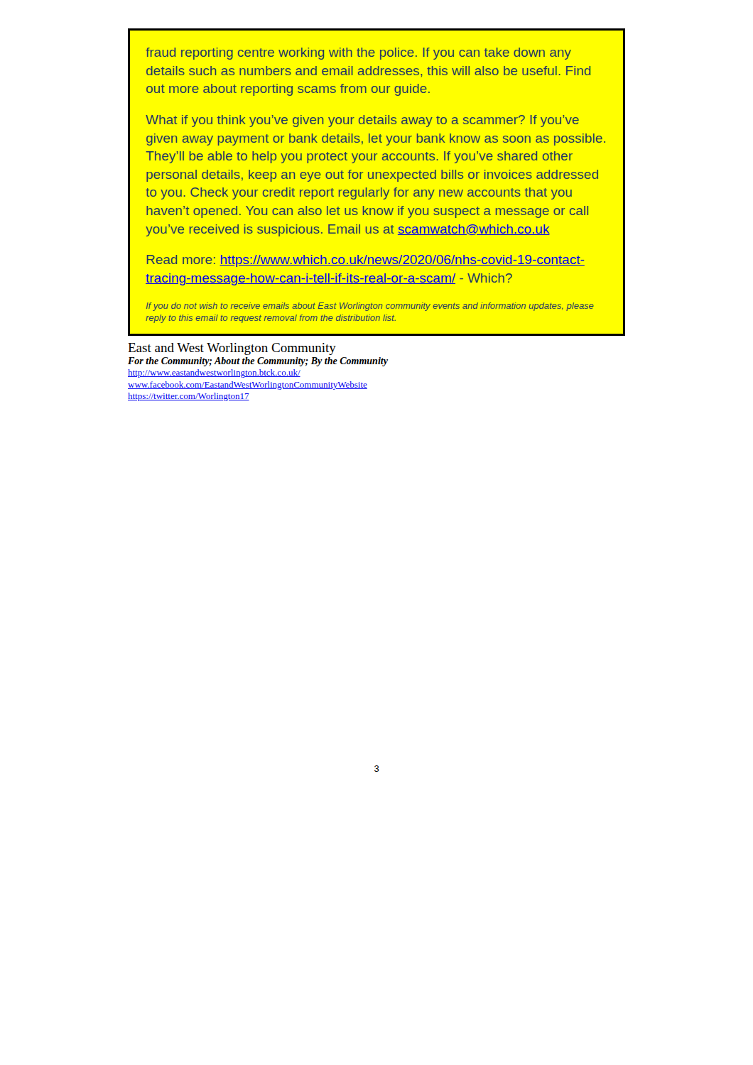fraud reporting centre working with the police. If you can take down any details such as numbers and email addresses, this will also be useful. Find out more about reporting scams from our guide.
What if you think you’ve given your details away to a scammer? If you’ve given away payment or bank details, let your bank know as soon as possible. They’ll be able to help you protect your accounts. If you’ve shared other personal details, keep an eye out for unexpected bills or invoices addressed to you. Check your credit report regularly for any new accounts that you haven’t opened. You can also let us know if you suspect a message or call you’ve received is suspicious. Email us at scamwatch@which.co.uk
Read more: https://www.which.co.uk/news/2020/06/nhs-covid-19-contact-tracing-message-how-can-i-tell-if-its-real-or-a-scam/ - Which?
If you do not wish to receive emails about East Worlington community events and information updates, please reply to this email to request removal from the distribution list.
East and West Worlington Community
For the Community; About the Community; By the Community
http://www.eastandwestworlington.btck.co.uk/ www.facebook.com/EastandWestWorlingtonCommunityWebsite https://twitter.com/Worlington17
3